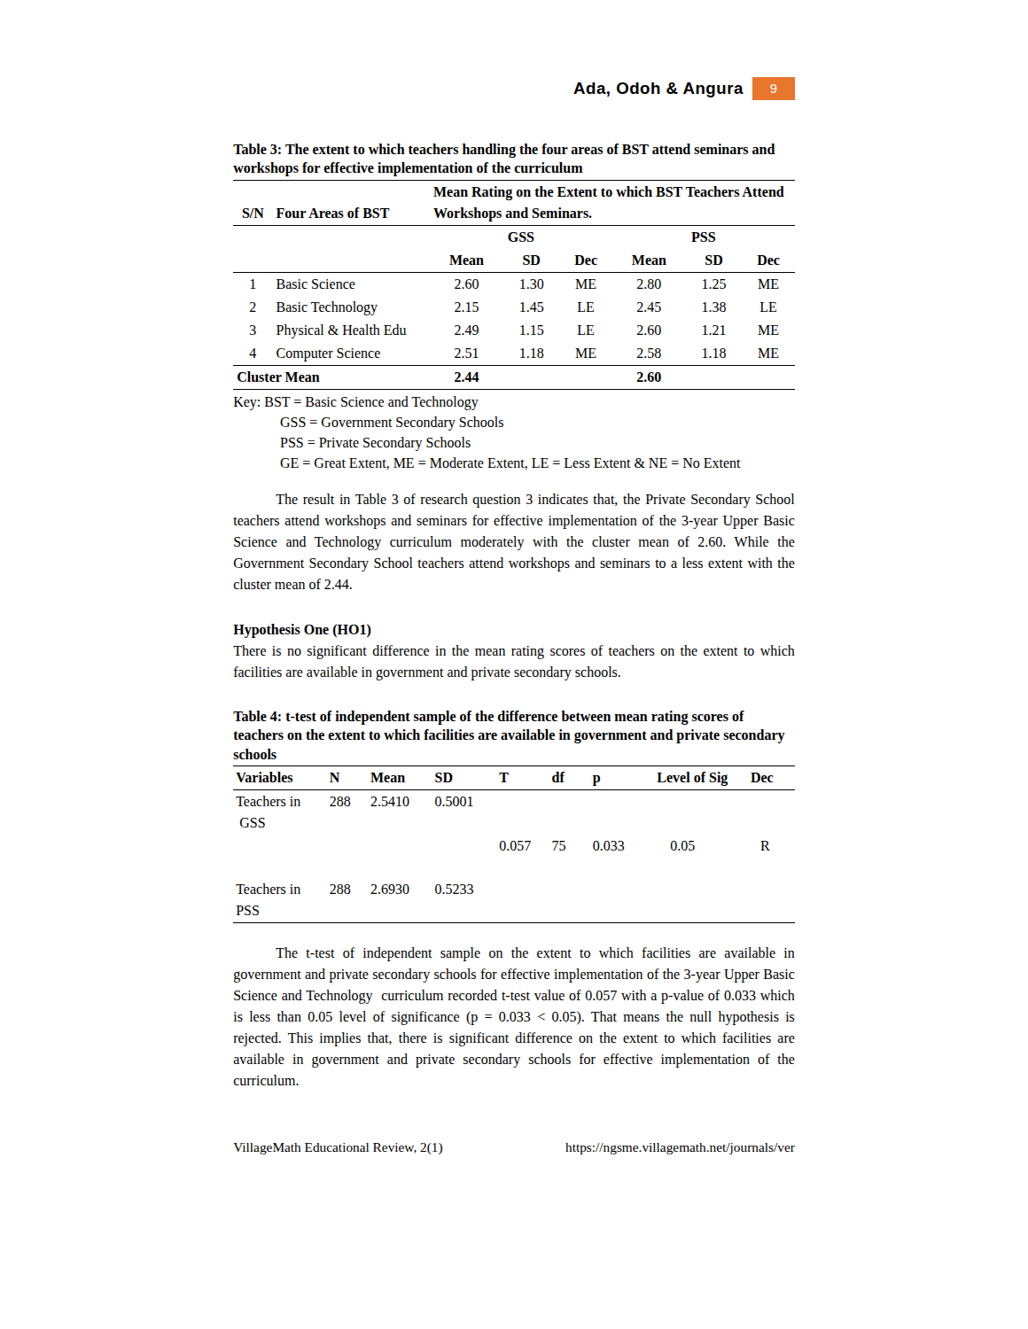Ada, Odoh & Angura 9
Table 3: The extent to which teachers handling the four areas of BST attend seminars and workshops for effective implementation of the curriculum
| S/N | Four Areas of BST | Mean Rating on the Extent to which BST Teachers Attend Workshops and Seminars. |
| | | GSS | PSS |
| | | Mean | SD | Dec | Mean | SD | Dec |
| 1 | Basic Science | 2.60 | 1.30 | ME | 2.80 | 1.25 | ME |
| 2 | Basic Technology | 2.15 | 1.45 | LE | 2.45 | 1.38 | LE |
| 3 | Physical & Health Edu | 2.49 | 1.15 | LE | 2.60 | 1.21 | ME |
| 4 | Computer Science | 2.51 | 1.18 | ME | 2.58 | 1.18 | ME |
| Cluster Mean | 2.44 | | | 2.60 | | |
Key: BST = Basic Science and Technology
GSS = Government Secondary Schools
PSS = Private Secondary Schools
GE = Great Extent, ME = Moderate Extent, LE = Less Extent & NE = No Extent
The result in Table 3 of research question 3 indicates that, the Private Secondary School teachers attend workshops and seminars for effective implementation of the 3-year Upper Basic Science and Technology curriculum moderately with the cluster mean of 2.60. While the Government Secondary School teachers attend workshops and seminars to a less extent with the cluster mean of 2.44.
Hypothesis One (HO1)
There is no significant difference in the mean rating scores of teachers on the extent to which facilities are available in government and private secondary schools.
Table 4: t-test of independent sample of the difference between mean rating scores of teachers on the extent to which facilities are available in government and private secondary schools
| Variables | N | Mean | SD | T | df | p | Level of Sig | Dec |
| Teachers in GSS | 288 | 2.5410 | 0.5001 | | | | | |
| | | | | 0.057 | 75 | 0.033 | 0.05 | R |
| Teachers in PSS | 288 | 2.6930 | 0.5233 | | | | | |
The t-test of independent sample on the extent to which facilities are available in government and private secondary schools for effective implementation of the 3-year Upper Basic Science and Technology curriculum recorded t-test value of 0.057 with a p-value of 0.033 which is less than 0.05 level of significance (p = 0.033 < 0.05). That means the null hypothesis is rejected. This implies that, there is significant difference on the extent to which facilities are available in government and private secondary schools for effective implementation of the curriculum.
VillageMath Educational Review, 2(1)
https://ngsme.villagemath.net/journals/ver